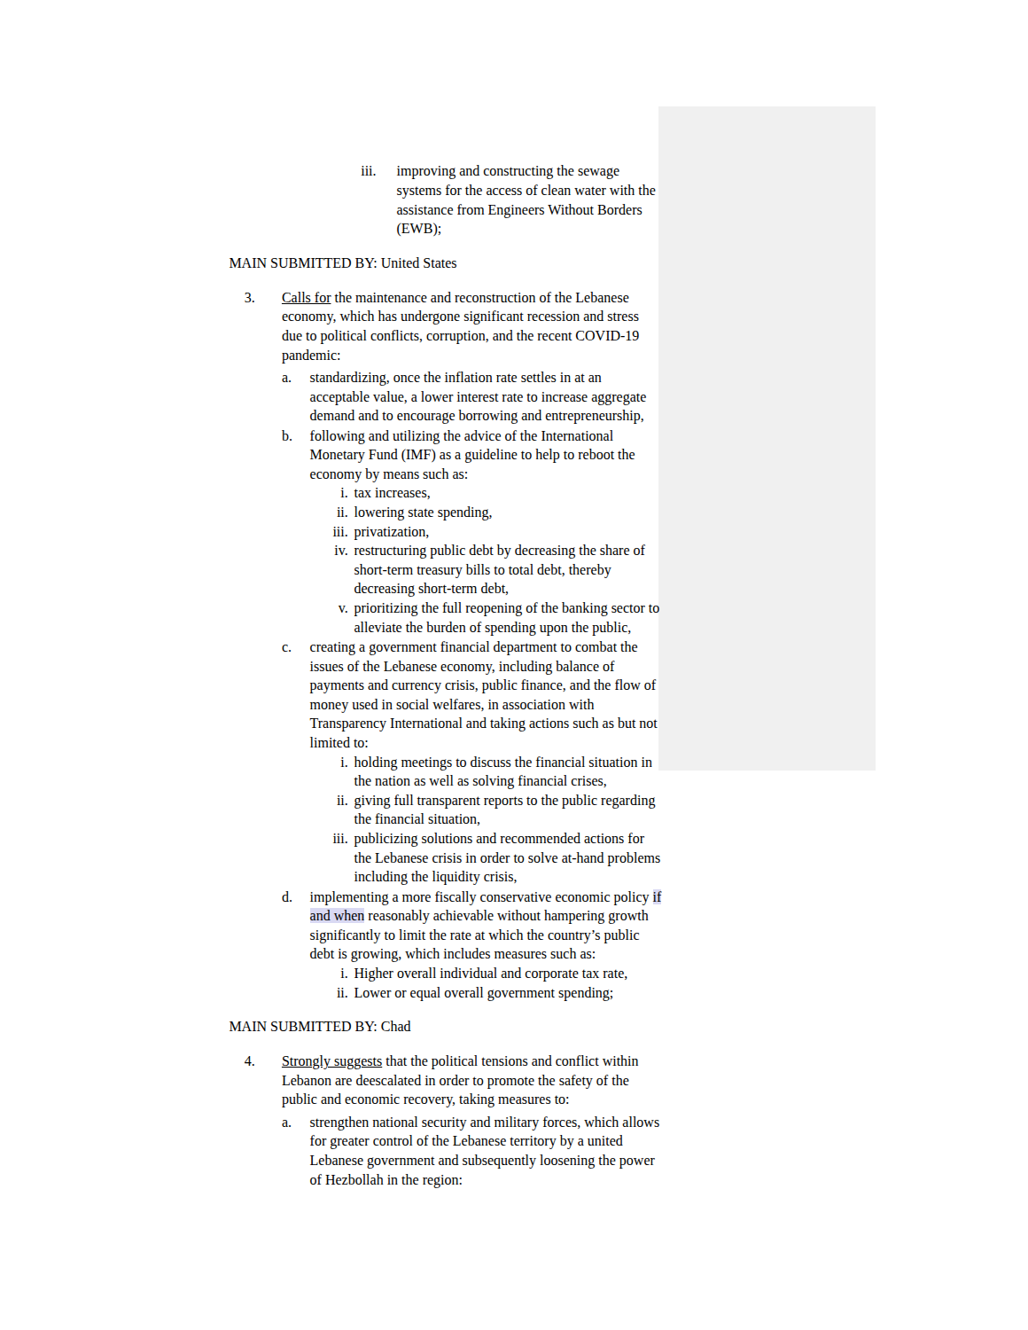iii. improving and constructing the sewage systems for the access of clean water with the assistance from Engineers Without Borders (EWB);
MAIN SUBMITTED BY: United States
3. Calls for the maintenance and reconstruction of the Lebanese economy, which has undergone significant recession and stress due to political conflicts, corruption, and the recent COVID-19 pandemic:
a. standardizing, once the inflation rate settles in at an acceptable value, a lower interest rate to increase aggregate demand and to encourage borrowing and entrepreneurship,
b. following and utilizing the advice of the International Monetary Fund (IMF) as a guideline to help to reboot the economy by means such as:
i. tax increases,
ii. lowering state spending,
iii. privatization,
iv. restructuring public debt by decreasing the share of short-term treasury bills to total debt, thereby decreasing short-term debt,
v. prioritizing the full reopening of the banking sector to alleviate the burden of spending upon the public,
c. creating a government financial department to combat the issues of the Lebanese economy, including balance of payments and currency crisis, public finance, and the flow of money used in social welfares, in association with Transparency International and taking actions such as but not limited to:
i. holding meetings to discuss the financial situation in the nation as well as solving financial crises,
ii. giving full transparent reports to the public regarding the financial situation,
iii. publicizing solutions and recommended actions for the Lebanese crisis in order to solve at-hand problems including the liquidity crisis,
d. implementing a more fiscally conservative economic policy if and when reasonably achievable without hampering growth significantly to limit the rate at which the country’s public debt is growing, which includes measures such as:
i. Higher overall individual and corporate tax rate,
ii. Lower or equal overall government spending;
MAIN SUBMITTED BY: Chad
4. Strongly suggests that the political tensions and conflict within Lebanon are deescalated in order to promote the safety of the public and economic recovery, taking measures to:
a. strengthen national security and military forces, which allows for greater control of the Lebanese territory by a united Lebanese government and subsequently loosening the power of Hezbollah in the region: